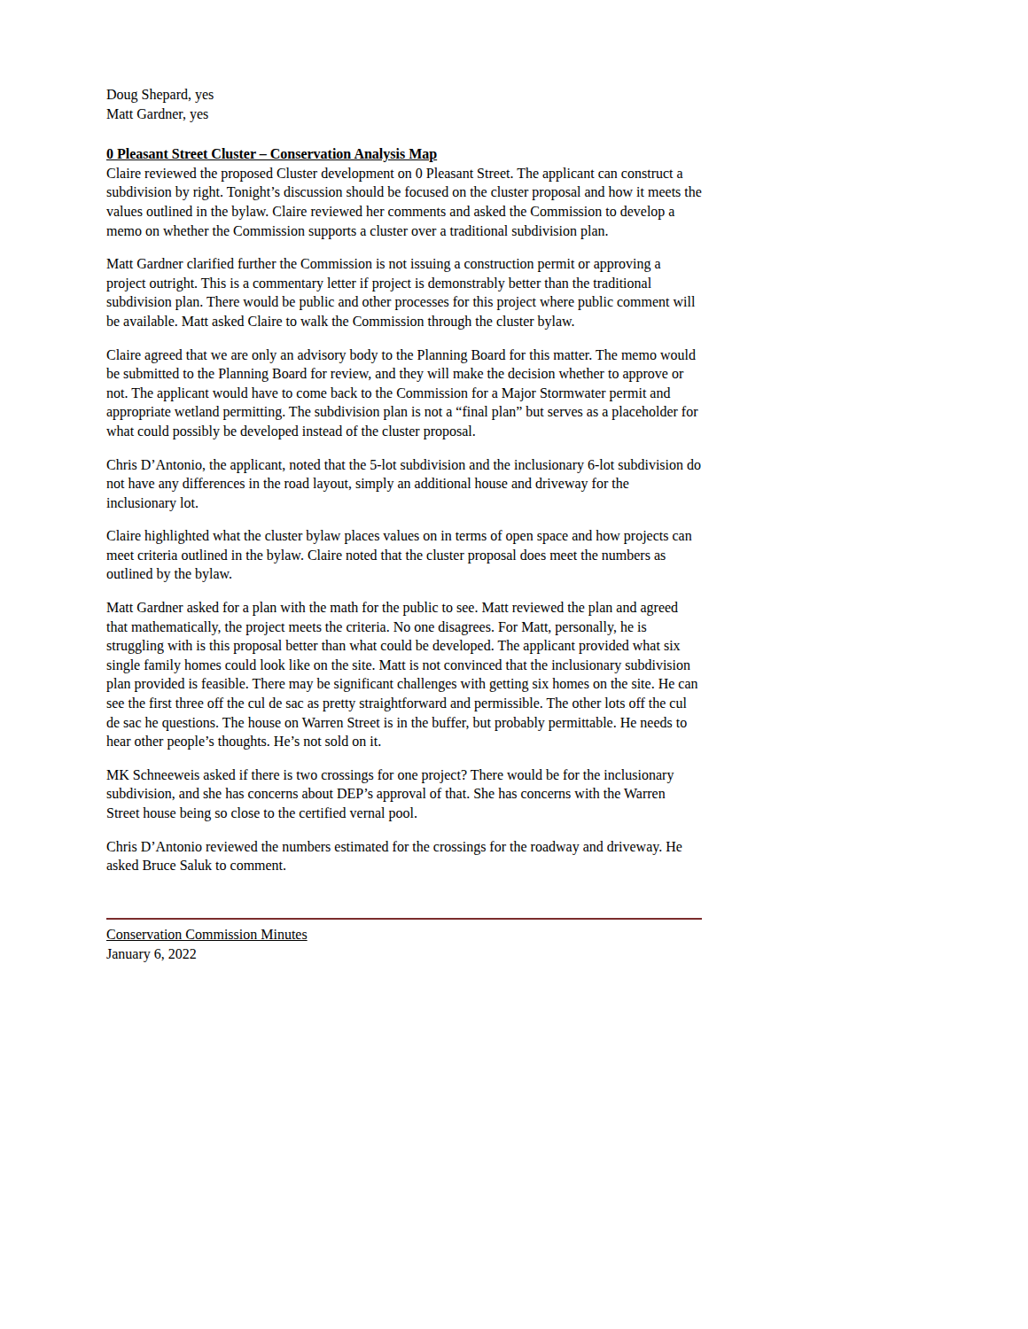Doug Shepard, yes
Matt Gardner, yes
0 Pleasant Street Cluster – Conservation Analysis Map
Claire reviewed the proposed Cluster development on 0 Pleasant Street. The applicant can construct a subdivision by right. Tonight’s discussion should be focused on the cluster proposal and how it meets the values outlined in the bylaw. Claire reviewed her comments and asked the Commission to develop a memo on whether the Commission supports a cluster over a traditional subdivision plan.
Matt Gardner clarified further the Commission is not issuing a construction permit or approving a project outright. This is a commentary letter if project is demonstrably better than the traditional subdivision plan. There would be public and other processes for this project where public comment will be available. Matt asked Claire to walk the Commission through the cluster bylaw.
Claire agreed that we are only an advisory body to the Planning Board for this matter. The memo would be submitted to the Planning Board for review, and they will make the decision whether to approve or not. The applicant would have to come back to the Commission for a Major Stormwater permit and appropriate wetland permitting. The subdivision plan is not a “final plan” but serves as a placeholder for what could possibly be developed instead of the cluster proposal.
Chris D’Antonio, the applicant, noted that the 5-lot subdivision and the inclusionary 6-lot subdivision do not have any differences in the road layout, simply an additional house and driveway for the inclusionary lot.
Claire highlighted what the cluster bylaw places values on in terms of open space and how projects can meet criteria outlined in the bylaw. Claire noted that the cluster proposal does meet the numbers as outlined by the bylaw.
Matt Gardner asked for a plan with the math for the public to see. Matt reviewed the plan and agreed that mathematically, the project meets the criteria. No one disagrees. For Matt, personally, he is struggling with is this proposal better than what could be developed. The applicant provided what six single family homes could look like on the site. Matt is not convinced that the inclusionary subdivision plan provided is feasible. There may be significant challenges with getting six homes on the site. He can see the first three off the cul de sac as pretty straightforward and permissible. The other lots off the cul de sac he questions. The house on Warren Street is in the buffer, but probably permittable. He needs to hear other people’s thoughts. He’s not sold on it.
MK Schneeweis asked if there is two crossings for one project? There would be for the inclusionary subdivision, and she has concerns about DEP’s approval of that. She has concerns with the Warren Street house being so close to the certified vernal pool.
Chris D’Antonio reviewed the numbers estimated for the crossings for the roadway and driveway. He asked Bruce Saluk to comment.
Conservation Commission Minutes
January 6, 2022